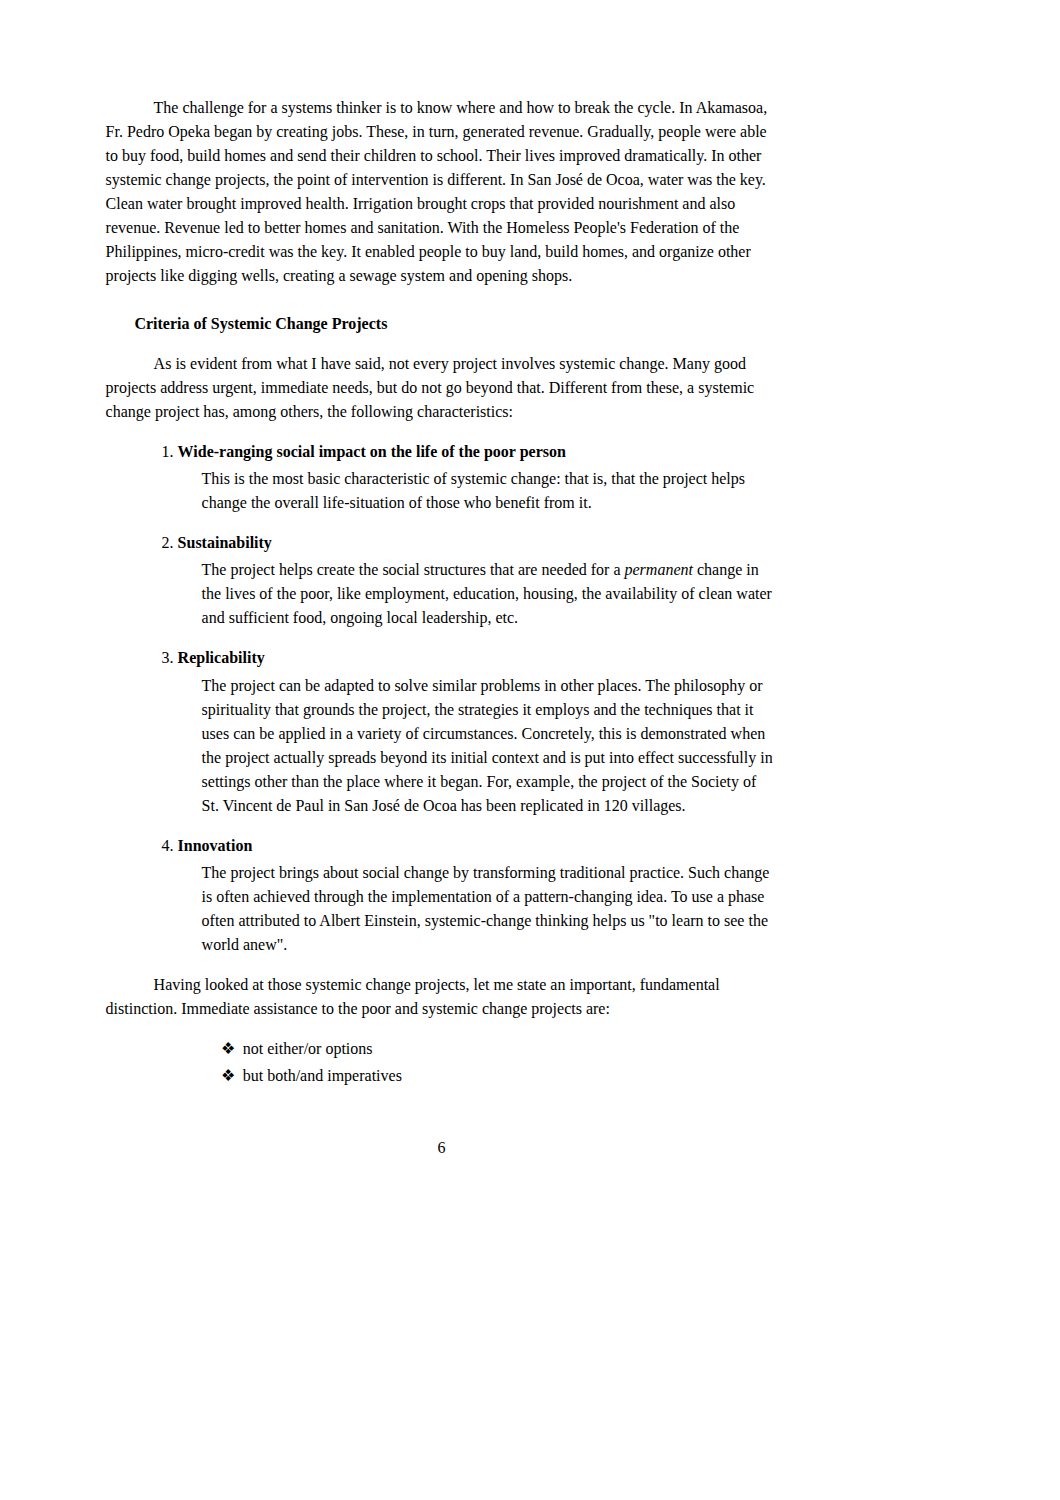The challenge for a systems thinker is to know where and how to break the cycle. In Akamasoa, Fr. Pedro Opeka began by creating jobs. These, in turn, generated revenue. Gradually, people were able to buy food, build homes and send their children to school. Their lives improved dramatically. In other systemic change projects, the point of intervention is different. In San José de Ocoa, water was the key. Clean water brought improved health. Irrigation brought crops that provided nourishment and also revenue. Revenue led to better homes and sanitation. With the Homeless People's Federation of the Philippines, micro-credit was the key. It enabled people to buy land, build homes, and organize other projects like digging wells, creating a sewage system and opening shops.
Criteria of Systemic Change Projects
As is evident from what I have said, not every project involves systemic change. Many good projects address urgent, immediate needs, but do not go beyond that. Different from these, a systemic change project has, among others, the following characteristics:
Wide-ranging social impact on the life of the poor person
This is the most basic characteristic of systemic change: that is, that the project helps change the overall life-situation of those who benefit from it.
Sustainability
The project helps create the social structures that are needed for a permanent change in the lives of the poor, like employment, education, housing, the availability of clean water and sufficient food, ongoing local leadership, etc.
Replicability
The project can be adapted to solve similar problems in other places. The philosophy or spirituality that grounds the project, the strategies it employs and the techniques that it uses can be applied in a variety of circumstances. Concretely, this is demonstrated when the project actually spreads beyond its initial context and is put into effect successfully in settings other than the place where it began. For, example, the project of the Society of St. Vincent de Paul in San José de Ocoa has been replicated in 120 villages.
Innovation
The project brings about social change by transforming traditional practice. Such change is often achieved through the implementation of a pattern-changing idea. To use a phase often attributed to Albert Einstein, systemic-change thinking helps us "to learn to see the world anew".
Having looked at those systemic change projects, let me state an important, fundamental distinction. Immediate assistance to the poor and systemic change projects are:
not either/or options
but both/and imperatives
6